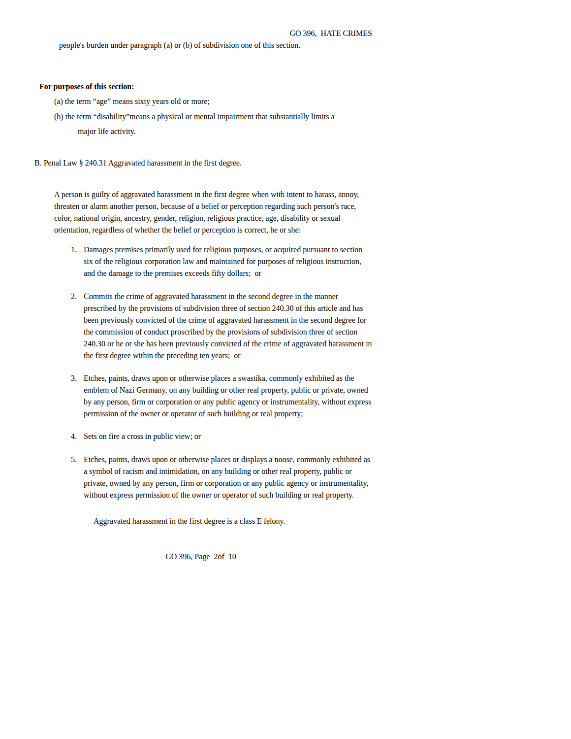GO 396, HATE CRIMES
people's burden under paragraph (a) or (b) of subdivision one of this section.
For purposes of this section:
(a) the term “age” means sixty years old or more;
(b) the term “disability”means a physical or mental impairment that substantially limits a
major life activity.
B. Penal Law § 240.31 Aggravated harassment in the first degree.
A person is guilty of aggravated harassment in the first degree when with intent to harass, annoy, threaten or alarm another person, because of a belief or perception regarding such person's race, color, national origin, ancestry, gender, religion, religious practice, age, disability or sexual orientation, regardless of whether the belief or perception is correct, he or she:
Damages premises primarily used for religious purposes, or acquired pursuant to section six of the religious corporation law and maintained for purposes of religious instruction, and the damage to the premises exceeds fifty dollars; or
Commits the crime of aggravated harassment in the second degree in the manner prescribed by the provisions of subdivision three of section 240.30 of this article and has been previously convicted of the crime of aggravated harassment in the second degree for the commission of conduct proscribed by the provisions of subdivision three of section 240.30 or he or she has been previously convicted of the crime of aggravated harassment in the first degree within the preceding ten years; or
Etches, paints, draws upon or otherwise places a swastika, commonly exhibited as the emblem of Nazi Germany, on any building or other real property, public or private, owned by any person, firm or corporation or any public agency or instrumentality, without express permission of the owner or operator of such building or real property;
Sets on fire a cross in public view; or
Etches, paints, draws upon or otherwise places or displays a noose, commonly exhibited as a symbol of racism and intimidation, on any building or other real property, public or private, owned by any person, firm or corporation or any public agency or instrumentality, without express permission of the owner or operator of such building or real property.
Aggravated harassment in the first degree is a class E felony.
GO 396, Page 2of 10